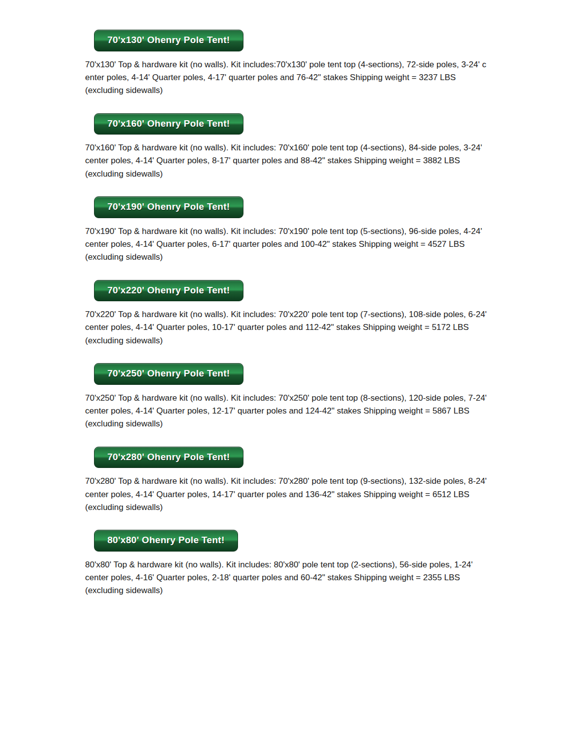70'x130' Ohenry Pole Tent!
70'x130' Top & hardware kit (no walls). Kit includes:70'x130' pole tent top (4-sections), 72-side poles, 3-24' c enter poles, 4-14' Quarter poles, 4-17' quarter poles and 76-42" stakes Shipping weight = 3237 LBS (excluding sidewalls)
70'x160' Ohenry Pole Tent!
70'x160' Top & hardware kit (no walls). Kit includes: 70'x160' pole tent top (4-sections), 84-side poles, 3-24' center poles, 4-14' Quarter poles, 8-17' quarter poles and 88-42" stakes Shipping weight = 3882 LBS (excluding sidewalls)
70'x190' Ohenry Pole Tent!
70'x190' Top & hardware kit (no walls). Kit includes: 70'x190' pole tent top (5-sections), 96-side poles, 4-24' center poles, 4-14' Quarter poles, 6-17' quarter poles and 100-42" stakes Shipping weight = 4527 LBS (excluding sidewalls)
70'x220' Ohenry Pole Tent!
70'x220' Top & hardware kit (no walls). Kit includes: 70'x220' pole tent top (7-sections), 108-side poles, 6-24' center poles, 4-14' Quarter poles, 10-17' quarter poles and 112-42" stakes Shipping weight = 5172 LBS (excluding sidewalls)
70'x250' Ohenry Pole Tent!
70'x250' Top & hardware kit (no walls). Kit includes: 70'x250' pole tent top (8-sections), 120-side poles, 7-24' center poles, 4-14' Quarter poles, 12-17' quarter poles and 124-42" stakes Shipping weight = 5867 LBS (excluding sidewalls)
70'x280' Ohenry Pole Tent!
70'x280' Top & hardware kit (no walls). Kit includes: 70'x280' pole tent top (9-sections), 132-side poles, 8-24' center poles, 4-14' Quarter poles, 14-17' quarter poles and 136-42" stakes Shipping weight = 6512 LBS (excluding sidewalls)
80'x80' Ohenry Pole Tent!
80'x80' Top & hardware kit (no walls). Kit includes: 80'x80' pole tent top (2-sections), 56-side poles, 1-24' center poles, 4-16' Quarter poles, 2-18' quarter poles and 60-42" stakes Shipping weight = 2355 LBS (excluding sidewalls)